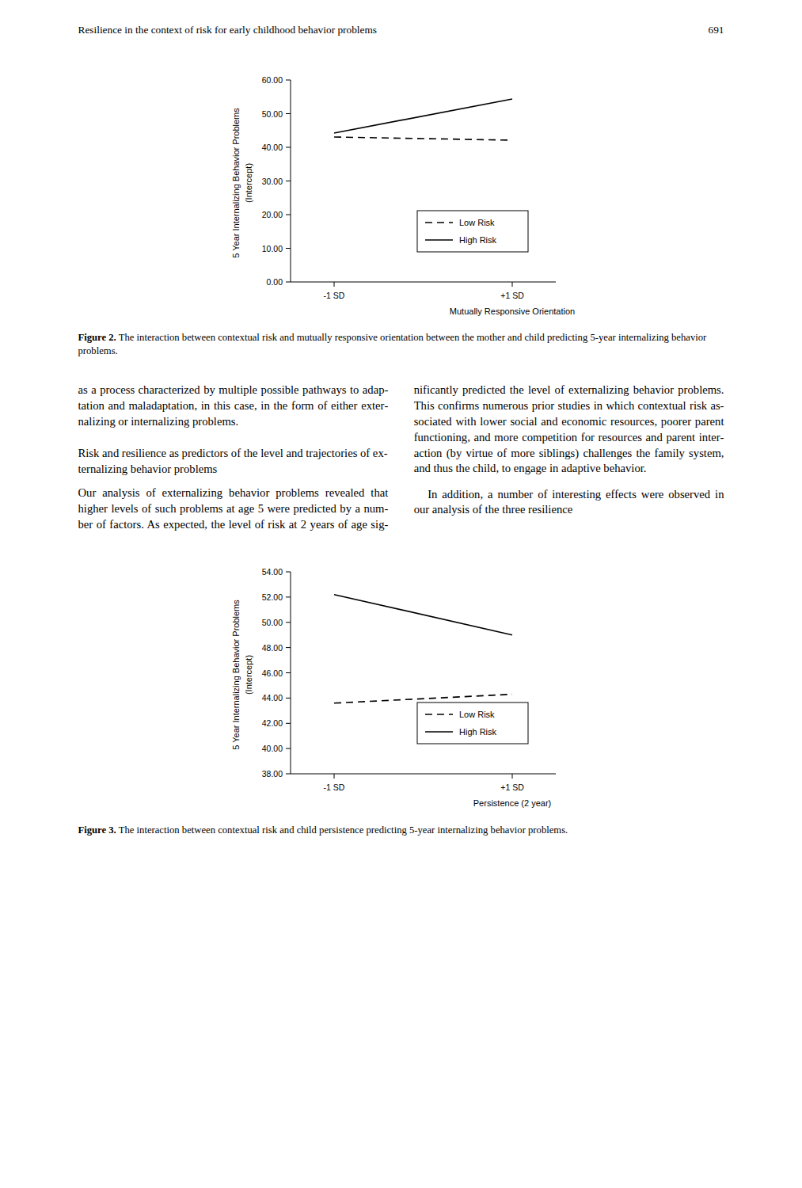Resilience in the context of risk for early childhood behavior problems 691
60.00 50.00 40.00 30.00 20.00 10.00 0.00 -1 SD +1 SD Low Risk High Risk Mutually Responsive Orientation 5 Year Internalizing Behavior Problems (Intercept)
Figure 2. The interaction between contextual risk and mutually responsive orientation between the mother and child predicting 5-year internalizing behavior problems.
as a process characterized by multiple possible pathways to adaptation and maladaptation, in this case, in the form of either externalizing or internalizing problems.
Risk and resilience as predictors of the level and trajectories of externalizing behavior problems
Our analysis of externalizing behavior problems revealed that higher levels of such problems at age 5 were predicted by a number of factors. As expected, the level of risk at 2 years of age significantly predicted the level of externalizing behavior problems. This confirms numerous prior studies in which contextual risk associated with lower social and economic resources, poorer parent functioning, and more competition for resources and parent interaction (by virtue of more siblings) challenges the family system, and thus the child, to engage in adaptive behavior.
In addition, a number of interesting effects were observed in our analysis of the three resilience
54.00 52.00 50.00 48.00 46.00 44.00 42.00 40.00 38.00 -1 SD +1 SD Low Risk High Risk Persistence (2 year) 5 Year Internalizing Behavior Problems (Intercept)
Figure 3. The interaction between contextual risk and child persistence predicting 5-year internalizing behavior problems.